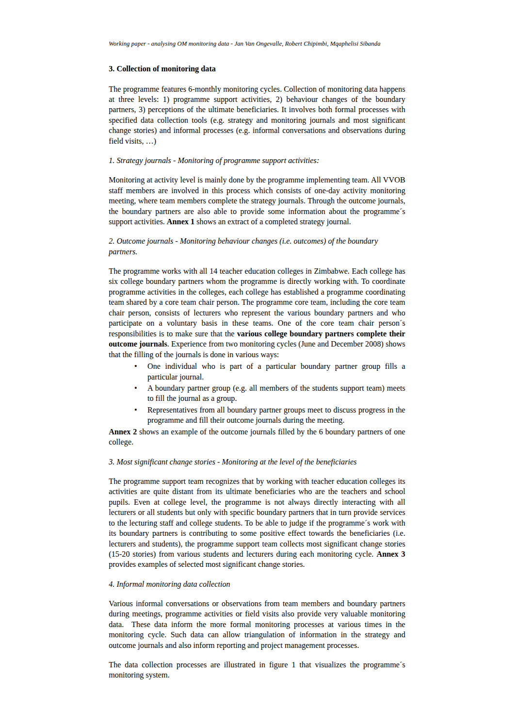Working paper - analysing OM monitoring data - Jan Van Ongevalle, Robert Chipimbi, Mqaphelisi Sibanda
3. Collection of monitoring data
The programme features 6-monthly monitoring cycles. Collection of monitoring data happens at three levels: 1) programme support activities, 2) behaviour changes of the boundary partners, 3) perceptions of the ultimate beneficiaries. It involves both formal processes with specified data collection tools (e.g. strategy and monitoring journals and most significant change stories) and informal processes (e.g. informal conversations and observations during field visits, …)
1. Strategy journals - Monitoring of programme support activities:
Monitoring at activity level is mainly done by the programme implementing team. All VVOB staff members are involved in this process which consists of one-day activity monitoring meeting, where team members complete the strategy journals. Through the outcome journals, the boundary partners are also able to provide some information about the programme´s support activities. Annex 1 shows an extract of a completed strategy journal.
2. Outcome journals - Monitoring behaviour changes (i.e. outcomes) of the boundary partners.
The programme works with all 14 teacher education colleges in Zimbabwe. Each college has six college boundary partners whom the programme is directly working with. To coordinate programme activities in the colleges, each college has established a programme coordinating team shared by a core team chair person. The programme core team, including the core team chair person, consists of lecturers who represent the various boundary partners and who participate on a voluntary basis in these teams. One of the core team chair person´s responsibilities is to make sure that the various college boundary partners complete their outcome journals. Experience from two monitoring cycles (June and December 2008) shows that the filling of the journals is done in various ways:
One individual who is part of a particular boundary partner group fills a particular journal.
A boundary partner group (e.g. all members of the students support team) meets to fill the journal as a group.
Representatives from all boundary partner groups meet to discuss progress in the programme and fill their outcome journals during the meeting.
Annex 2 shows an example of the outcome journals filled by the 6 boundary partners of one college.
3. Most significant change stories - Monitoring at the level of the beneficiaries
The programme support team recognizes that by working with teacher education colleges its activities are quite distant from its ultimate beneficiaries who are the teachers and school pupils. Even at college level, the programme is not always directly interacting with all lecturers or all students but only with specific boundary partners that in turn provide services to the lecturing staff and college students. To be able to judge if the programme´s work with its boundary partners is contributing to some positive effect towards the beneficiaries (i.e. lecturers and students), the programme support team collects most significant change stories (15-20 stories) from various students and lecturers during each monitoring cycle. Annex 3 provides examples of selected most significant change stories.
4. Informal monitoring data collection
Various informal conversations or observations from team members and boundary partners during meetings, programme activities or field visits also provide very valuable monitoring data. These data inform the more formal monitoring processes at various times in the monitoring cycle. Such data can allow triangulation of information in the strategy and outcome journals and also inform reporting and project management processes.
The data collection processes are illustrated in figure 1 that visualizes the programme´s monitoring system.